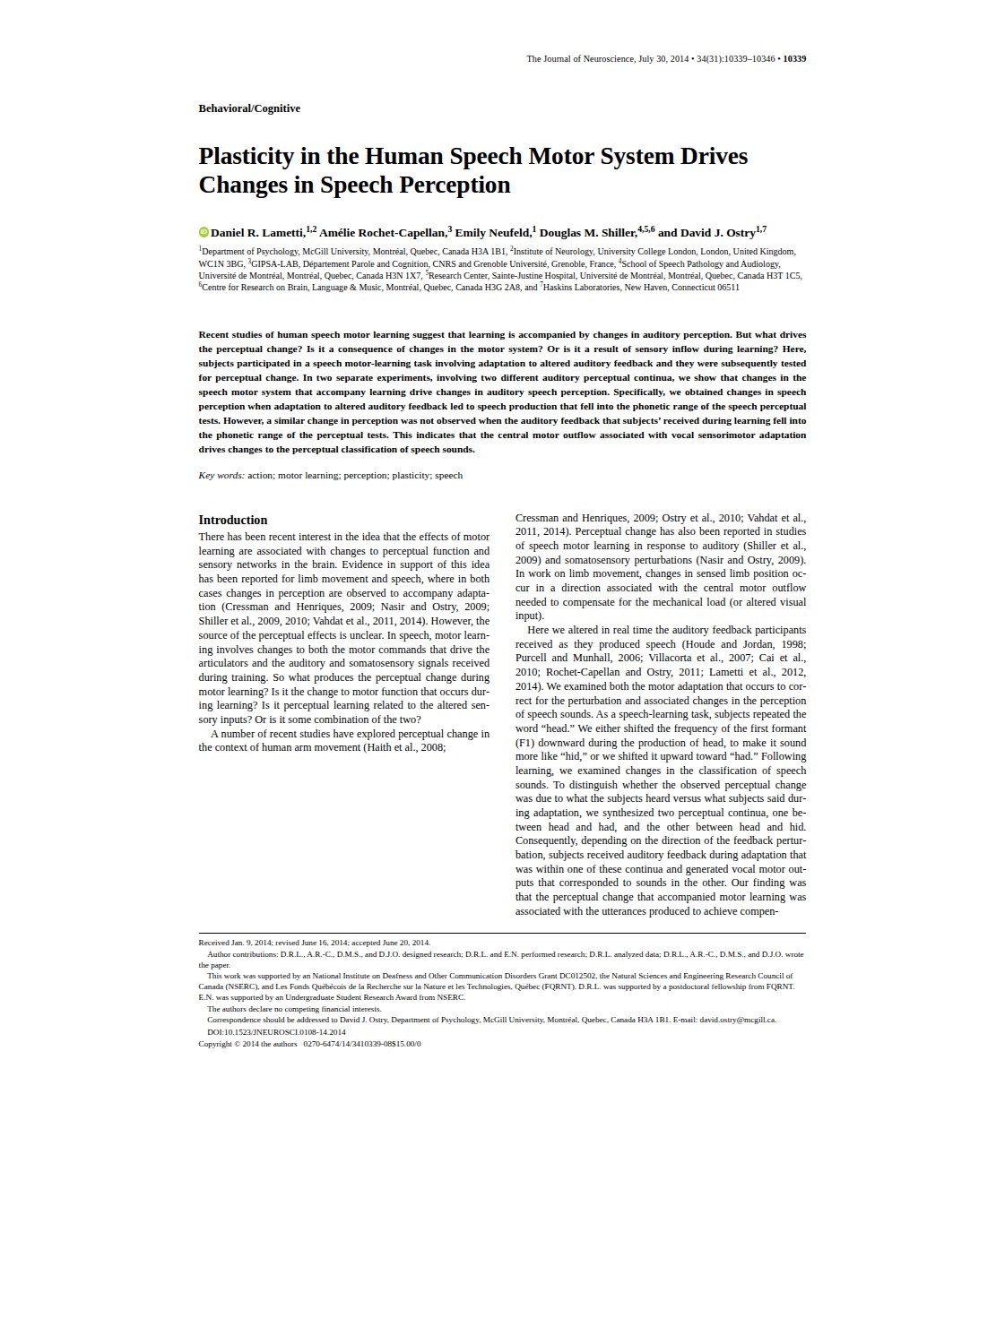The Journal of Neuroscience, July 30, 2014 • 34(31):10339–10346 • 10339
Behavioral/Cognitive
Plasticity in the Human Speech Motor System Drives
Changes in Speech Perception
Daniel R. Lametti,1,2 Amélie Rochet-Capellan,3 Emily Neufeld,1 Douglas M. Shiller,4,5,6 and David J. Ostry1,7
1Department of Psychology, McGill University, Montréal, Quebec, Canada H3A 1B1, 2Institute of Neurology, University College London, London, United Kingdom, WC1N 3BG, 3GIPSA-LAB, Département Parole and Cognition, CNRS and Grenoble Université, Grenoble, France, 4School of Speech Pathology and Audiology, Université de Montréal, Montréal, Quebec, Canada H3N 1X7, 5Research Center, Sainte-Justine Hospital, Université de Montréal, Montréal, Quebec, Canada H3T 1C5, 6Centre for Research on Brain, Language & Music, Montréal, Quebec, Canada H3G 2A8, and 7Haskins Laboratories, New Haven, Connecticut 06511
Recent studies of human speech motor learning suggest that learning is accompanied by changes in auditory perception. But what drives the perceptual change? Is it a consequence of changes in the motor system? Or is it a result of sensory inflow during learning? Here, subjects participated in a speech motor-learning task involving adaptation to altered auditory feedback and they were subsequently tested for perceptual change. In two separate experiments, involving two different auditory perceptual continua, we show that changes in the speech motor system that accompany learning drive changes in auditory speech perception. Specifically, we obtained changes in speech perception when adaptation to altered auditory feedback led to speech production that fell into the phonetic range of the speech perceptual tests. However, a similar change in perception was not observed when the auditory feedback that subjects’ received during learning fell into the phonetic range of the perceptual tests. This indicates that the central motor outflow associated with vocal sensorimotor adaptation drives changes to the perceptual classification of speech sounds.
Key words: action; motor learning; perception; plasticity; speech
Introduction
There has been recent interest in the idea that the effects of motor learning are associated with changes to perceptual function and sensory networks in the brain. Evidence in support of this idea has been reported for limb movement and speech, where in both cases changes in perception are observed to accompany adaptation (Cressman and Henriques, 2009; Nasir and Ostry, 2009; Shiller et al., 2009, 2010; Vahdat et al., 2011, 2014). However, the source of the perceptual effects is unclear. In speech, motor learning involves changes to both the motor commands that drive the articulators and the auditory and somatosensory signals received during training. So what produces the perceptual change during motor learning? Is it the change to motor function that occurs during learning? Is it perceptual learning related to the altered sensory inputs? Or is it some combination of the two?
A number of recent studies have explored perceptual change in the context of human arm movement (Haith et al., 2008;
Cressman and Henriques, 2009; Ostry et al., 2010; Vahdat et al., 2011, 2014). Perceptual change has also been reported in studies of speech motor learning in response to auditory (Shiller et al., 2009) and somatosensory perturbations (Nasir and Ostry, 2009). In work on limb movement, changes in sensed limb position occur in a direction associated with the central motor outflow needed to compensate for the mechanical load (or altered visual input).
Here we altered in real time the auditory feedback participants received as they produced speech (Houde and Jordan, 1998; Purcell and Munhall, 2006; Villacorta et al., 2007; Cai et al., 2010; Rochet-Capellan and Ostry, 2011; Lametti et al., 2012, 2014). We examined both the motor adaptation that occurs to correct for the perturbation and associated changes in the perception of speech sounds. As a speech-learning task, subjects repeated the word “head.” We either shifted the frequency of the first formant (F1) downward during the production of head, to make it sound more like “hid,” or we shifted it upward toward “had.” Following learning, we examined changes in the classification of speech sounds. To distinguish whether the observed perceptual change was due to what the subjects heard versus what subjects said during adaptation, we synthesized two perceptual continua, one between head and had, and the other between head and hid. Consequently, depending on the direction of the feedback perturbation, subjects received auditory feedback during adaptation that was within one of these continua and generated vocal motor outputs that corresponded to sounds in the other. Our finding was that the perceptual change that accompanied motor learning was associated with the utterances produced to achieve compen-
Received Jan. 9, 2014; revised June 16, 2014; accepted June 20, 2014.
Author contributions: D.R.L., A.R.-C., D.M.S., and D.J.O. designed research; D.R.L. and E.N. performed research; D.R.L. analyzed data; D.R.L., A.R.-C., D.M.S., and D.J.O. wrote the paper.
This work was supported by an National Institute on Deafness and Other Communication Disorders Grant DC012502, the Natural Sciences and Engineering Research Council of Canada (NSERC), and Les Fonds Québécois de la Recherche sur la Nature et les Technologies, Québec (FQRNT). D.R.L. was supported by a postdoctoral fellowship from FQRNT. E.N. was supported by an Undergraduate Student Research Award from NSERC.
The authors declare no competing financial interests.
Correspondence should be addressed to David J. Ostry, Department of Psychology, McGill University, Montréal, Quebec, Canada H3A 1B1. E-mail: david.ostry@mcgill.ca.
DOI:10.1523/JNEUROSCI.0108-14.2014
Copyright © 2014 the authors 0270-6474/14/3410339-08$15.00/0